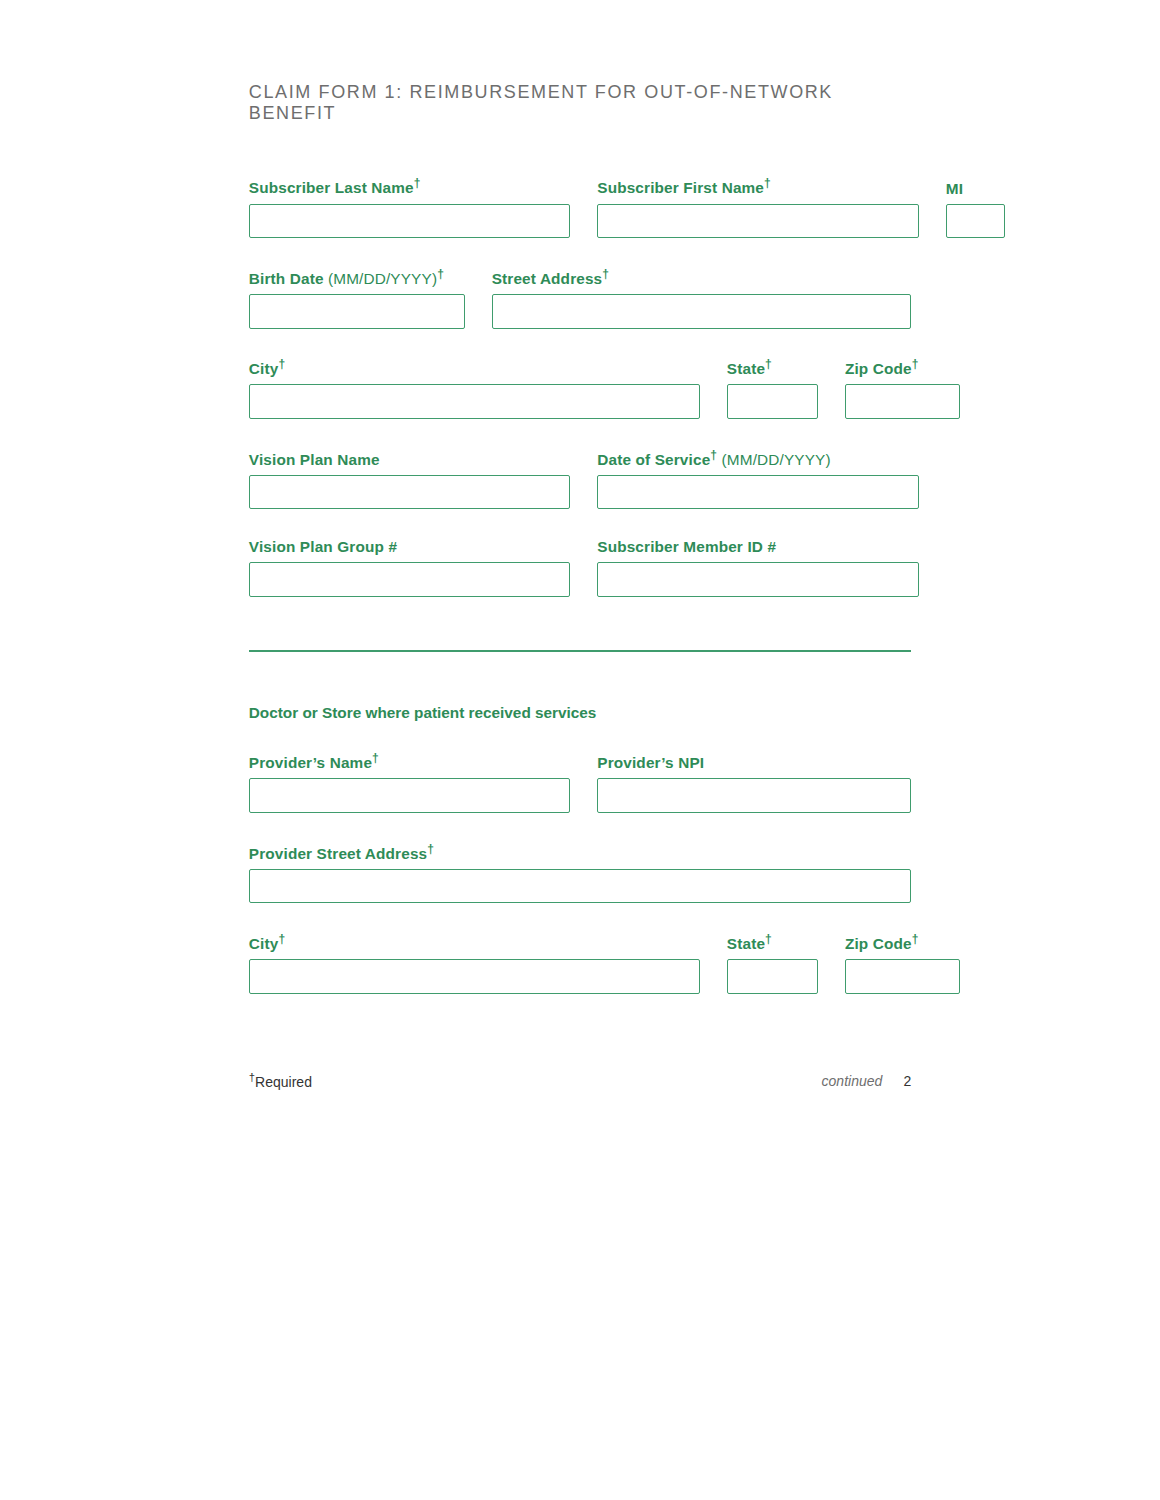Claim Form 1: Reimbursement for Out-of-Network Benefit
Subscriber Last Name†
Subscriber First Name†
MI
Birth Date (MM/DD/YYYY)†
Street Address†
City†
State†
Zip Code†
Vision Plan Name
Date of Service† (MM/DD/YYYY)
Vision Plan Group #
Subscriber Member ID #
Doctor or Store where patient received services
Provider’s Name†
Provider’s NPI
Provider Street Address†
City†
State†
Zip Code†
†Required
continued2